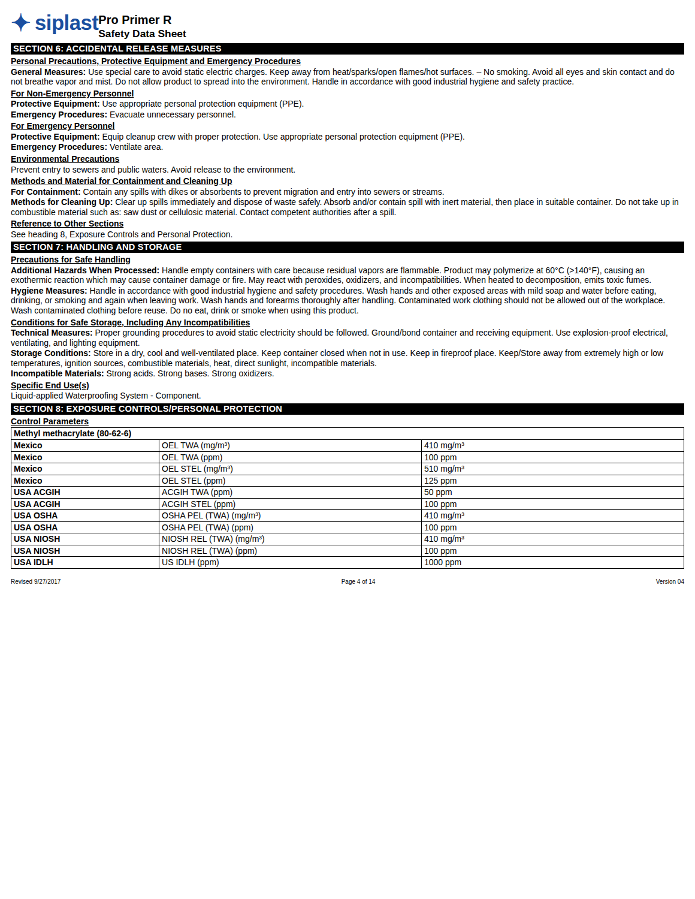✦siplast
Pro Primer R
Safety Data Sheet
SECTION 6: ACCIDENTAL RELEASE MEASURES
Personal Precautions, Protective Equipment and Emergency Procedures
General Measures: Use special care to avoid static electric charges. Keep away from heat/sparks/open flames/hot surfaces. – No smoking. Avoid all eyes and skin contact and do not breathe vapor and mist. Do not allow product to spread into the environment. Handle in accordance with good industrial hygiene and safety practice.
For Non-Emergency Personnel
Protective Equipment: Use appropriate personal protection equipment (PPE).
Emergency Procedures: Evacuate unnecessary personnel.
For Emergency Personnel
Protective Equipment: Equip cleanup crew with proper protection. Use appropriate personal protection equipment (PPE).
Emergency Procedures: Ventilate area.
Environmental Precautions
Prevent entry to sewers and public waters. Avoid release to the environment.
Methods and Material for Containment and Cleaning Up
For Containment: Contain any spills with dikes or absorbents to prevent migration and entry into sewers or streams.
Methods for Cleaning Up: Clear up spills immediately and dispose of waste safely. Absorb and/or contain spill with inert material, then place in suitable container. Do not take up in combustible material such as: saw dust or cellulosic material. Contact competent authorities after a spill.
Reference to Other Sections
See heading 8, Exposure Controls and Personal Protection.
SECTION 7: HANDLING AND STORAGE
Precautions for Safe Handling
Additional Hazards When Processed: Handle empty containers with care because residual vapors are flammable. Product may polymerize at 60°C (>140°F), causing an exothermic reaction which may cause container damage or fire. May react with peroxides, oxidizers, and incompatibilities. When heated to decomposition, emits toxic fumes.
Hygiene Measures: Handle in accordance with good industrial hygiene and safety procedures. Wash hands and other exposed areas with mild soap and water before eating, drinking, or smoking and again when leaving work. Wash hands and forearms thoroughly after handling. Contaminated work clothing should not be allowed out of the workplace. Wash contaminated clothing before reuse. Do no eat, drink or smoke when using this product.
Conditions for Safe Storage, Including Any Incompatibilities
Technical Measures: Proper grounding procedures to avoid static electricity should be followed. Ground/bond container and receiving equipment. Use explosion-proof electrical, ventilating, and lighting equipment.
Storage Conditions: Store in a dry, cool and well-ventilated place. Keep container closed when not in use. Keep in fireproof place. Keep/Store away from extremely high or low temperatures, ignition sources, combustible materials, heat, direct sunlight, incompatible materials.
Incompatible Materials: Strong acids. Strong bases. Strong oxidizers.
Specific End Use(s)
Liquid-applied Waterproofing System - Component.
SECTION 8: EXPOSURE CONTROLS/PERSONAL PROTECTION
Control Parameters
| Methyl methacrylate (80-62-6) |
| Mexico | OEL TWA (mg/m³) | 410 mg/m³ |
| Mexico | OEL TWA (ppm) | 100 ppm |
| Mexico | OEL STEL (mg/m³) | 510 mg/m³ |
| Mexico | OEL STEL (ppm) | 125 ppm |
| USA ACGIH | ACGIH TWA (ppm) | 50 ppm |
| USA ACGIH | ACGIH STEL (ppm) | 100 ppm |
| USA OSHA | OSHA PEL (TWA) (mg/m³) | 410 mg/m³ |
| USA OSHA | OSHA PEL (TWA) (ppm) | 100 ppm |
| USA NIOSH | NIOSH REL (TWA) (mg/m³) | 410 mg/m³ |
| USA NIOSH | NIOSH REL (TWA) (ppm) | 100 ppm |
| USA IDLH | US IDLH (ppm) | 1000 ppm |
Revised 9/27/2017
Page 4 of 14
Version 04